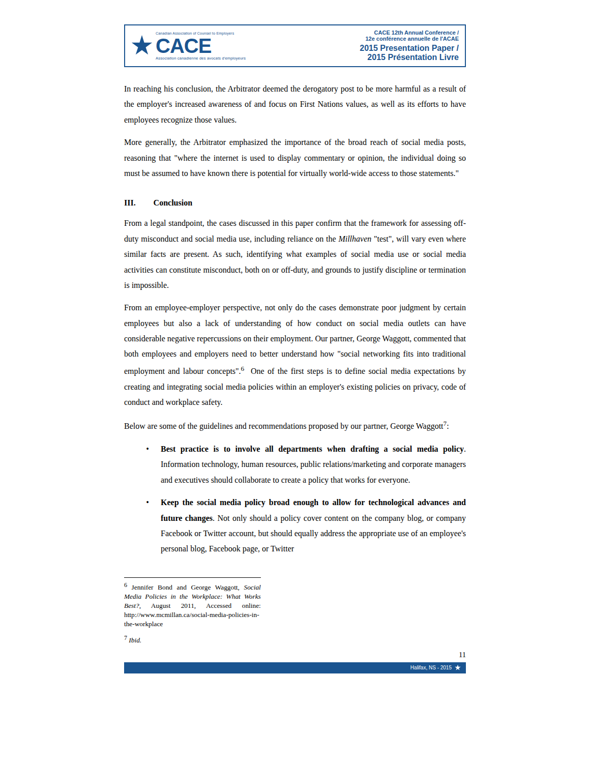Canadian Association of Counsel to Employers
CACE
Association canadienne des avocats d'employeurs
CACE 12th Annual Conference /
12e conférence annuelle de l'ACAE
2015 Presentation Paper /
2015 Présentation Livre
In reaching his conclusion, the Arbitrator deemed the derogatory post to be more harmful as a result of the employer's increased awareness of and focus on First Nations values, as well as its efforts to have employees recognize those values.
More generally, the Arbitrator emphasized the importance of the broad reach of social media posts, reasoning that "where the internet is used to display commentary or opinion, the individual doing so must be assumed to have known there is potential for virtually world-wide access to those statements."
III. Conclusion
From a legal standpoint, the cases discussed in this paper confirm that the framework for assessing off-duty misconduct and social media use, including reliance on the Millhaven "test", will vary even where similar facts are present. As such, identifying what examples of social media use or social media activities can constitute misconduct, both on or off-duty, and grounds to justify discipline or termination is impossible.
From an employee-employer perspective, not only do the cases demonstrate poor judgment by certain employees but also a lack of understanding of how conduct on social media outlets can have considerable negative repercussions on their employment. Our partner, George Waggott, commented that both employees and employers need to better understand how "social networking fits into traditional employment and labour concepts".6 One of the first steps is to define social media expectations by creating and integrating social media policies within an employer's existing policies on privacy, code of conduct and workplace safety.
Below are some of the guidelines and recommendations proposed by our partner, George Waggott7:
Best practice is to involve all departments when drafting a social media policy. Information technology, human resources, public relations/marketing and corporate managers and executives should collaborate to create a policy that works for everyone.
Keep the social media policy broad enough to allow for technological advances and future changes. Not only should a policy cover content on the company blog, or company Facebook or Twitter account, but should equally address the appropriate use of an employee's personal blog, Facebook page, or Twitter
6 Jennifer Bond and George Waggott, Social Media Policies in the Workplace: What Works Best?, August 2011, Accessed online: http://www.mcmillan.ca/social-media-policies-in-the-workplace
7 Ibid.
11
Halifax, NS - 2015